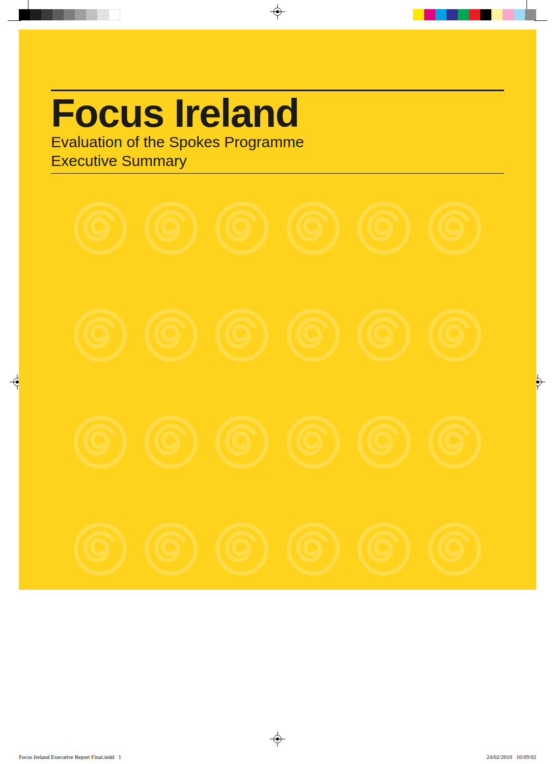Focus Ireland
Evaluation of the Spokes Programme
Executive Summary
Everyone has a right to a place they can call home.
FOCUS
IRELAND
Focus Ireland Executive Report Final.indd 1 24/02/2010 10:09:02